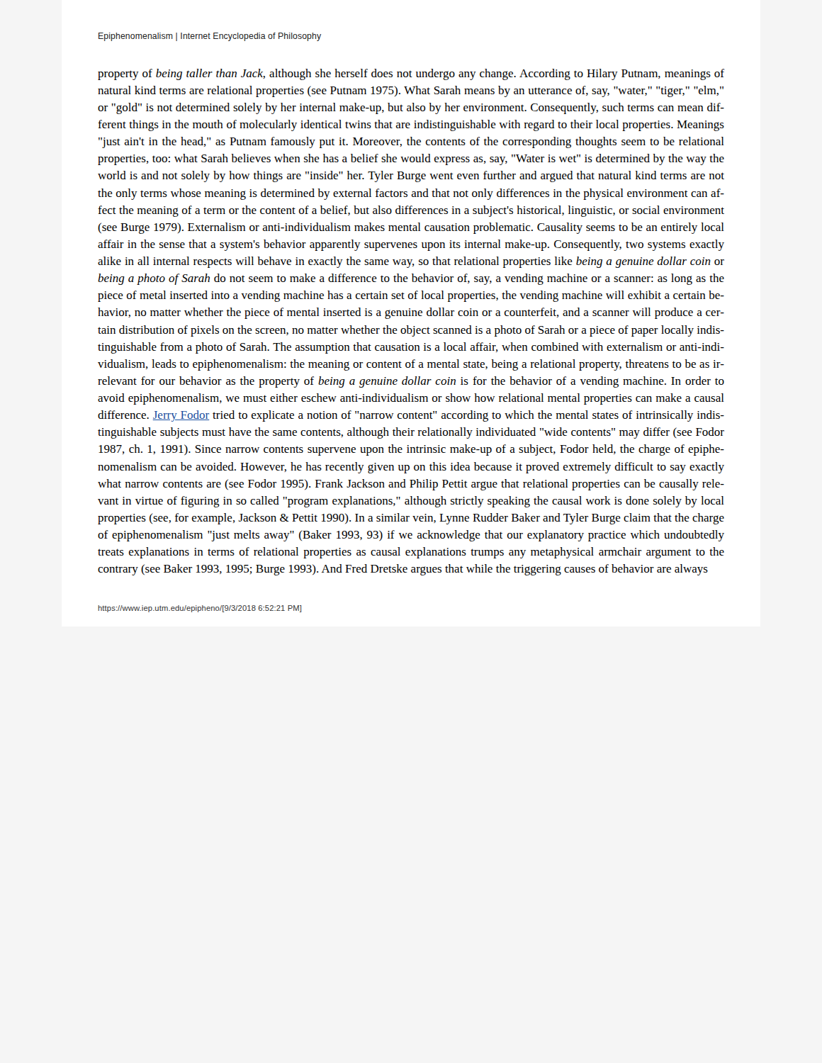Epiphenomenalism | Internet Encyclopedia of Philosophy
property of being taller than Jack, although she herself does not undergo any change. According to Hilary Putnam, meanings of natural kind terms are relational properties (see Putnam 1975). What Sarah means by an utterance of, say, "water," "tiger," "elm," or "gold" is not determined solely by her internal make-up, but also by her environment. Consequently, such terms can mean different things in the mouth of molecularly identical twins that are indistinguishable with regard to their local properties. Meanings "just ain't in the head," as Putnam famously put it. Moreover, the contents of the corresponding thoughts seem to be relational properties, too: what Sarah believes when she has a belief she would express as, say, "Water is wet" is determined by the way the world is and not solely by how things are "inside" her. Tyler Burge went even further and argued that natural kind terms are not the only terms whose meaning is determined by external factors and that not only differences in the physical environment can affect the meaning of a term or the content of a belief, but also differences in a subject's historical, linguistic, or social environment (see Burge 1979). Externalism or anti-individualism makes mental causation problematic. Causality seems to be an entirely local affair in the sense that a system's behavior apparently supervenes upon its internal make-up. Consequently, two systems exactly alike in all internal respects will behave in exactly the same way, so that relational properties like being a genuine dollar coin or being a photo of Sarah do not seem to make a difference to the behavior of, say, a vending machine or a scanner: as long as the piece of metal inserted into a vending machine has a certain set of local properties, the vending machine will exhibit a certain behavior, no matter whether the piece of mental inserted is a genuine dollar coin or a counterfeit, and a scanner will produce a certain distribution of pixels on the screen, no matter whether the object scanned is a photo of Sarah or a piece of paper locally indistinguishable from a photo of Sarah. The assumption that causation is a local affair, when combined with externalism or anti-individualism, leads to epiphenomenalism: the meaning or content of a mental state, being a relational property, threatens to be as irrelevant for our behavior as the property of being a genuine dollar coin is for the behavior of a vending machine. In order to avoid epiphenomenalism, we must either eschew anti-individualism or show how relational mental properties can make a causal difference. Jerry Fodor tried to explicate a notion of "narrow content" according to which the mental states of intrinsically indistinguishable subjects must have the same contents, although their relationally individuated "wide contents" may differ (see Fodor 1987, ch. 1, 1991). Since narrow contents supervene upon the intrinsic make-up of a subject, Fodor held, the charge of epiphenomenalism can be avoided. However, he has recently given up on this idea because it proved extremely difficult to say exactly what narrow contents are (see Fodor 1995). Frank Jackson and Philip Pettit argue that relational properties can be causally relevant in virtue of figuring in so called "program explanations," although strictly speaking the causal work is done solely by local properties (see, for example, Jackson & Pettit 1990). In a similar vein, Lynne Rudder Baker and Tyler Burge claim that the charge of epiphenomenalism "just melts away" (Baker 1993, 93) if we acknowledge that our explanatory practice which undoubtedly treats explanations in terms of relational properties as causal explanations trumps any metaphysical armchair argument to the contrary (see Baker 1993, 1995; Burge 1993). And Fred Dretske argues that while the triggering causes of behavior are always
https://www.iep.utm.edu/epipheno/[9/3/2018 6:52:21 PM]